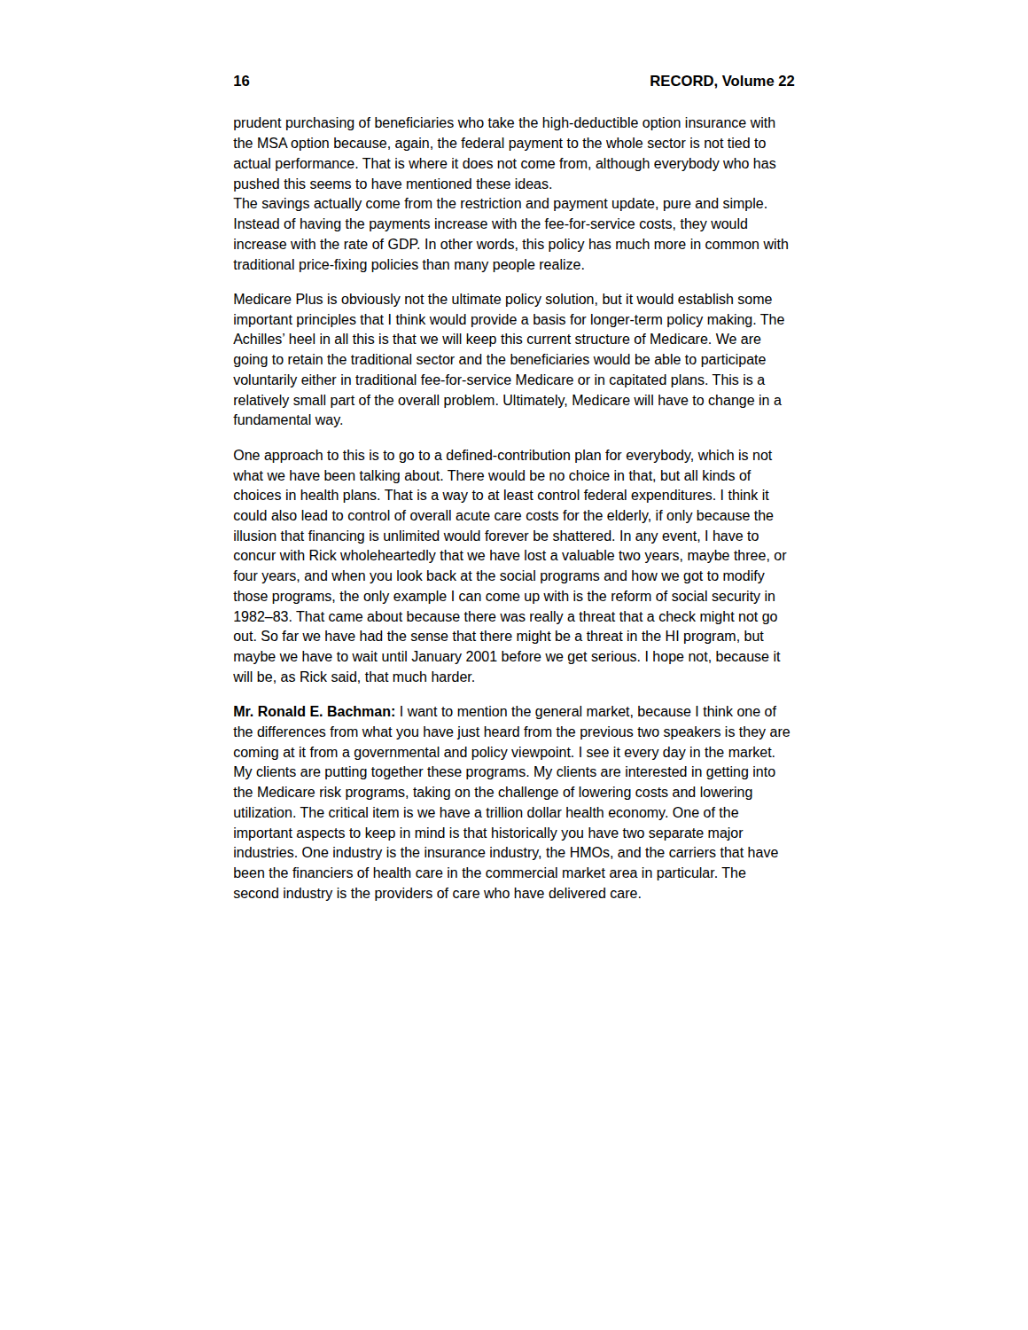16 RECORD, Volume 22
prudent purchasing of beneficiaries who take the high-deductible option insurance with the MSA option because, again, the federal payment to the whole sector is not tied to actual performance. That is where it does not come from, although everybody who has pushed this seems to have mentioned these ideas.
The savings actually come from the restriction and payment update, pure and simple. Instead of having the payments increase with the fee-for-service costs, they would increase with the rate of GDP. In other words, this policy has much more in common with traditional price-fixing policies than many people realize.
Medicare Plus is obviously not the ultimate policy solution, but it would establish some important principles that I think would provide a basis for longer-term policy making. The Achilles’ heel in all this is that we will keep this current structure of Medicare. We are going to retain the traditional sector and the beneficiaries would be able to participate voluntarily either in traditional fee-for-service Medicare or in capitated plans. This is a relatively small part of the overall problem. Ultimately, Medicare will have to change in a fundamental way.
One approach to this is to go to a defined-contribution plan for everybody, which is not what we have been talking about. There would be no choice in that, but all kinds of choices in health plans. That is a way to at least control federal expenditures. I think it could also lead to control of overall acute care costs for the elderly, if only because the illusion that financing is unlimited would forever be shattered. In any event, I have to concur with Rick wholeheartedly that we have lost a valuable two years, maybe three, or four years, and when you look back at the social programs and how we got to modify those programs, the only example I can come up with is the reform of social security in 1982–83. That came about because there was really a threat that a check might not go out. So far we have had the sense that there might be a threat in the HI program, but maybe we have to wait until January 2001 before we get serious. I hope not, because it will be, as Rick said, that much harder.
Mr. Ronald E. Bachman: I want to mention the general market, because I think one of the differences from what you have just heard from the previous two speakers is they are coming at it from a governmental and policy viewpoint. I see it every day in the market. My clients are putting together these programs. My clients are interested in getting into the Medicare risk programs, taking on the challenge of lowering costs and lowering utilization. The critical item is we have a trillion dollar health economy. One of the important aspects to keep in mind is that historically you have two separate major industries. One industry is the insurance industry, the HMOs, and the carriers that have been the financiers of health care in the commercial market area in particular. The second industry is the providers of care who have delivered care.